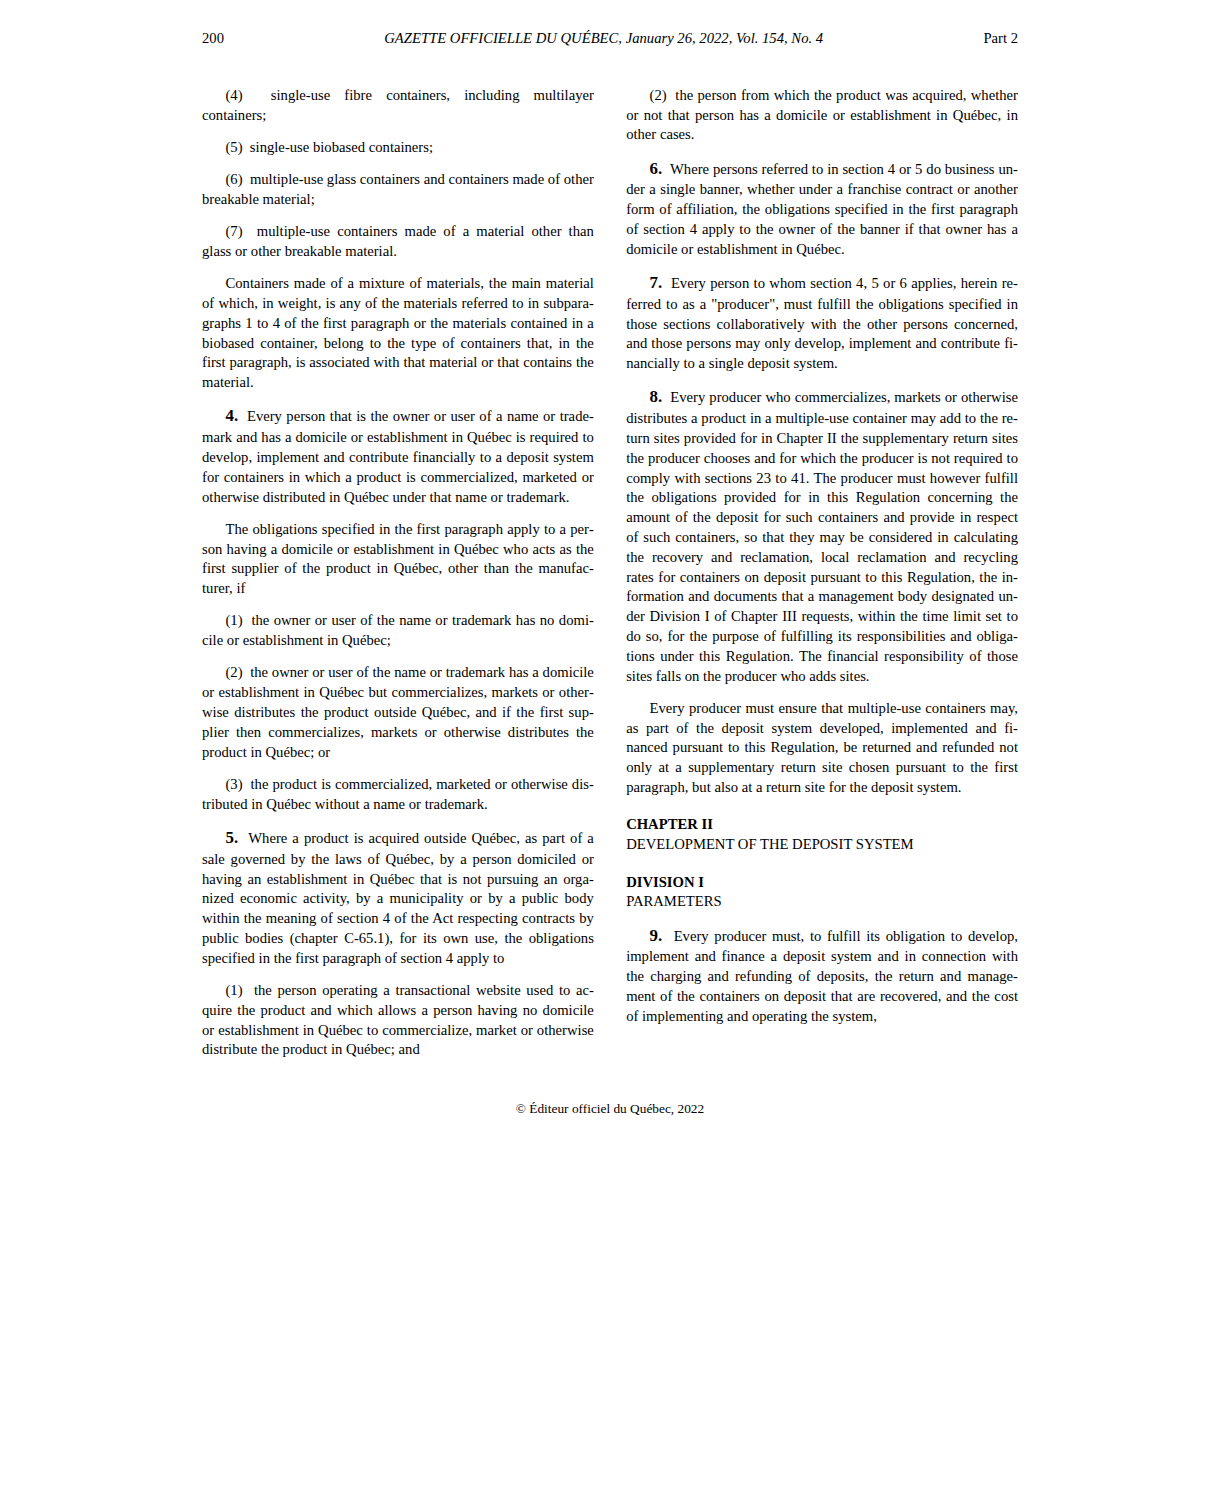200 GAZETTE OFFICIELLE DU QUÉBEC, January 26, 2022, Vol. 154, No. 4 Part 2
(4) single-use fibre containers, including multilayer containers;
(5) single-use biobased containers;
(6) multiple-use glass containers and containers made of other breakable material;
(7) multiple-use containers made of a material other than glass or other breakable material.
Containers made of a mixture of materials, the main material of which, in weight, is any of the materials referred to in subparagraphs 1 to 4 of the first paragraph or the materials contained in a biobased container, belong to the type of containers that, in the first paragraph, is associated with that material or that contains the material.
4. Every person that is the owner or user of a name or trademark and has a domicile or establishment in Québec is required to develop, implement and contribute financially to a deposit system for containers in which a product is commercialized, marketed or otherwise distributed in Québec under that name or trademark.
The obligations specified in the first paragraph apply to a person having a domicile or establishment in Québec who acts as the first supplier of the product in Québec, other than the manufacturer, if
(1) the owner or user of the name or trademark has no domicile or establishment in Québec;
(2) the owner or user of the name or trademark has a domicile or establishment in Québec but commercializes, markets or otherwise distributes the product outside Québec, and if the first supplier then commercializes, markets or otherwise distributes the product in Québec; or
(3) the product is commercialized, marketed or otherwise distributed in Québec without a name or trademark.
5. Where a product is acquired outside Québec, as part of a sale governed by the laws of Québec, by a person domiciled or having an establishment in Québec that is not pursuing an organized economic activity, by a municipality or by a public body within the meaning of section 4 of the Act respecting contracts by public bodies (chapter C-65.1), for its own use, the obligations specified in the first paragraph of section 4 apply to
(1) the person operating a transactional website used to acquire the product and which allows a person having no domicile or establishment in Québec to commercialize, market or otherwise distribute the product in Québec; and
(2) the person from which the product was acquired, whether or not that person has a domicile or establishment in Québec, in other cases.
6. Where persons referred to in section 4 or 5 do business under a single banner, whether under a franchise contract or another form of affiliation, the obligations specified in the first paragraph of section 4 apply to the owner of the banner if that owner has a domicile or establishment in Québec.
7. Every person to whom section 4, 5 or 6 applies, herein referred to as a "producer", must fulfill the obligations specified in those sections collaboratively with the other persons concerned, and those persons may only develop, implement and contribute financially to a single deposit system.
8. Every producer who commercializes, markets or otherwise distributes a product in a multiple-use container may add to the return sites provided for in Chapter II the supplementary return sites the producer chooses and for which the producer is not required to comply with sections 23 to 41. The producer must however fulfill the obligations provided for in this Regulation concerning the amount of the deposit for such containers and provide in respect of such containers, so that they may be considered in calculating the recovery and reclamation, local reclamation and recycling rates for containers on deposit pursuant to this Regulation, the information and documents that a management body designated under Division I of Chapter III requests, within the time limit set to do so, for the purpose of fulfilling its responsibilities and obligations under this Regulation. The financial responsibility of those sites falls on the producer who adds sites.
Every producer must ensure that multiple-use containers may, as part of the deposit system developed, implemented and financed pursuant to this Regulation, be returned and refunded not only at a supplementary return site chosen pursuant to the first paragraph, but also at a return site for the deposit system.
CHAPTER II
Development of the deposit system
DIVISION I
Parameters
9. Every producer must, to fulfill its obligation to develop, implement and finance a deposit system and in connection with the charging and refunding of deposits, the return and management of the containers on deposit that are recovered, and the cost of implementing and operating the system,
© Éditeur officiel du Québec, 2022